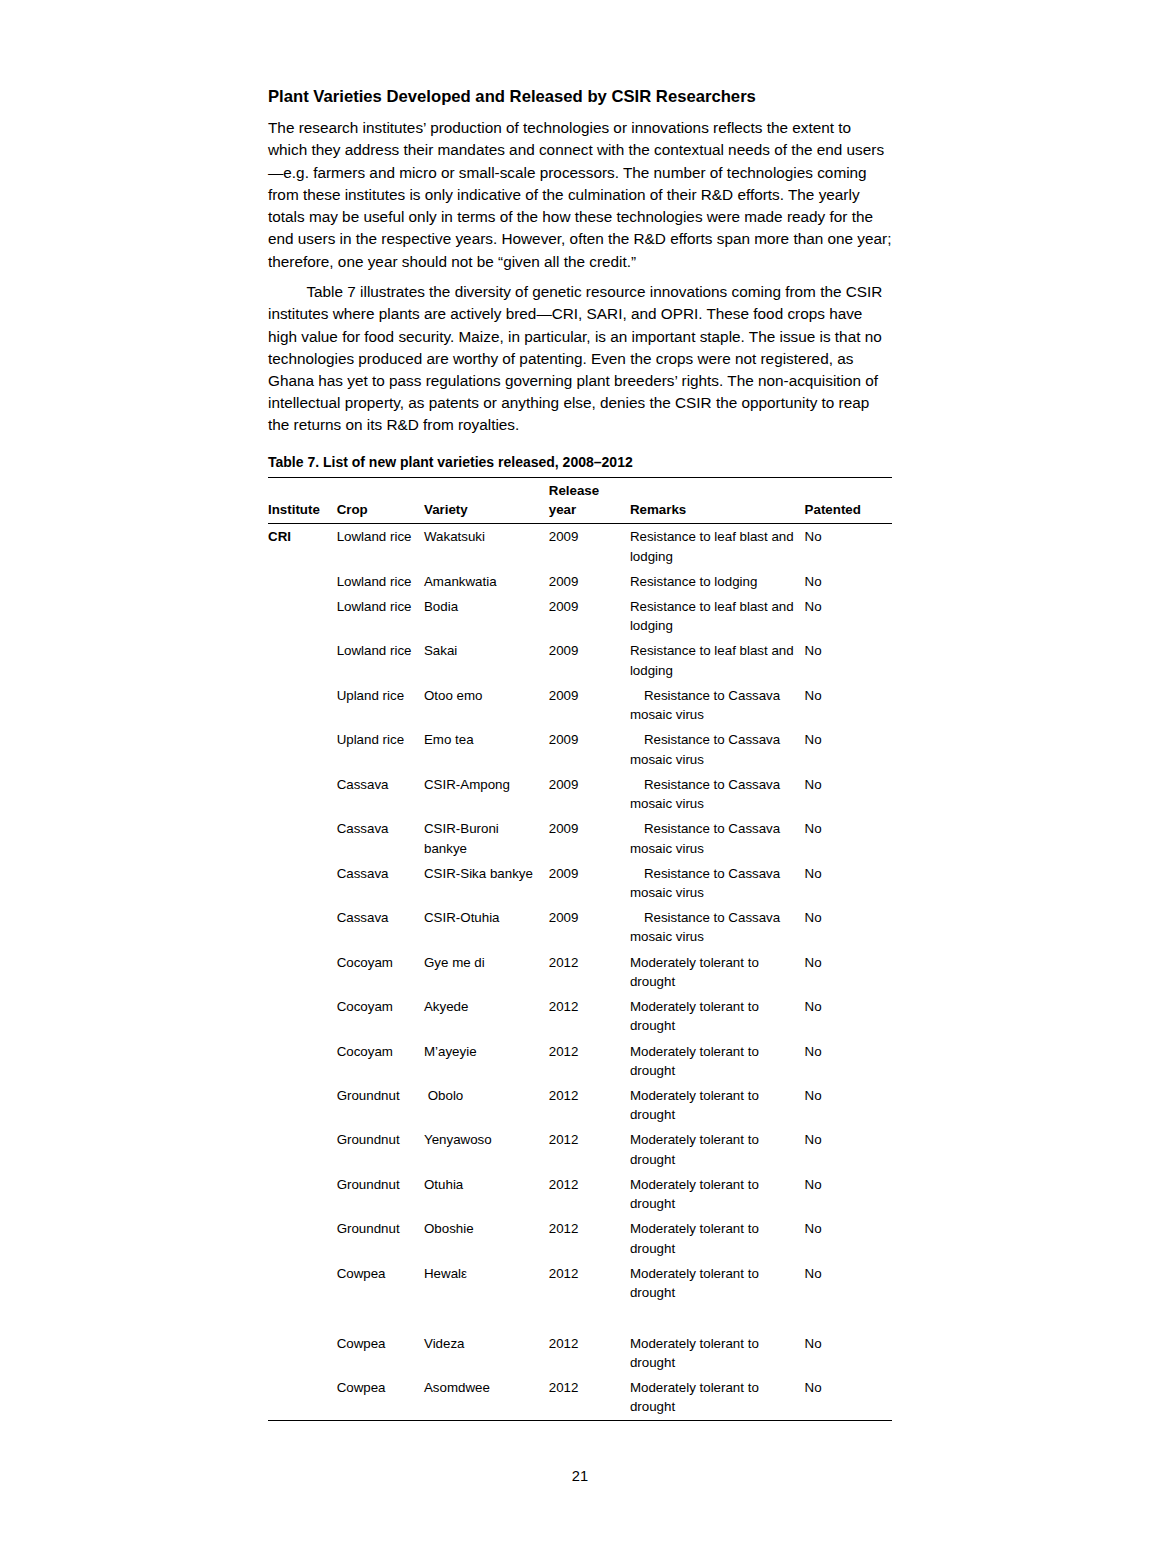Plant Varieties Developed and Released by CSIR Researchers
The research institutes’ production of technologies or innovations reflects the extent to which they address their mandates and connect with the contextual needs of the end users—e.g. farmers and micro or small-scale processors. The number of technologies coming from these institutes is only indicative of the culmination of their R&D efforts. The yearly totals may be useful only in terms of the how these technologies were made ready for the end users in the respective years. However, often the R&D efforts span more than one year; therefore, one year should not be “given all the credit.”
Table 7 illustrates the diversity of genetic resource innovations coming from the CSIR institutes where plants are actively bred—CRI, SARI, and OPRI. These food crops have high value for food security. Maize, in particular, is an important staple. The issue is that no technologies produced are worthy of patenting. Even the crops were not registered, as Ghana has yet to pass regulations governing plant breeders’ rights. The non-acquisition of intellectual property, as patents or anything else, denies the CSIR the opportunity to reap the returns on its R&D from royalties.
Table 7. List of new plant varieties released, 2008–2012
| Institute | Crop | Variety | Release year | Remarks | Patented |
| --- | --- | --- | --- | --- | --- |
| CRI | Lowland rice | Wakatsuki | 2009 | Resistance to leaf blast and lodging | No |
| | Lowland rice | Amankwatia | 2009 | Resistance to lodging | No |
| | Lowland rice | Bodia | 2009 | Resistance to leaf blast and lodging | No |
| | Lowland rice | Sakai | 2009 | Resistance to leaf blast and lodging | No |
| | Upland rice | Otoo emo | 2009 | Resistance to Cassava mosaic virus | No |
| | Upland rice | Emo tea | 2009 | Resistance to Cassava mosaic virus | No |
| | Cassava | CSIR-Ampong | 2009 | Resistance to Cassava mosaic virus | No |
| | Cassava | CSIR-Buroni bankye | 2009 | Resistance to Cassava mosaic virus | No |
| | Cassava | CSIR-Sika bankye | 2009 | Resistance to Cassava mosaic virus | No |
| | Cassava | CSIR-Otuhia | 2009 | Resistance to Cassava mosaic virus | No |
| | Cocoyam | Gye me di | 2012 | Moderately tolerant to drought | No |
| | Cocoyam | Akyede | 2012 | Moderately tolerant to drought | No |
| | Cocoyam | M’ayeyie | 2012 | Moderately tolerant to drought | No |
| | Groundnut | Obolo | 2012 | Moderately tolerant to drought | No |
| | Groundnut | Yenyawoso | 2012 | Moderately tolerant to drought | No |
| | Groundnut | Otuhia | 2012 | Moderately tolerant to drought | No |
| | Groundnut | Oboshie | 2012 | Moderately tolerant to drought | No |
| | Cowpea | Hewalε | 2012 | Moderately tolerant to drought | No |
| | Cowpea | Videza | 2012 | Moderately tolerant to drought | No |
| | Cowpea | Asomdwee | 2012 | Moderately tolerant to drought | No |
21